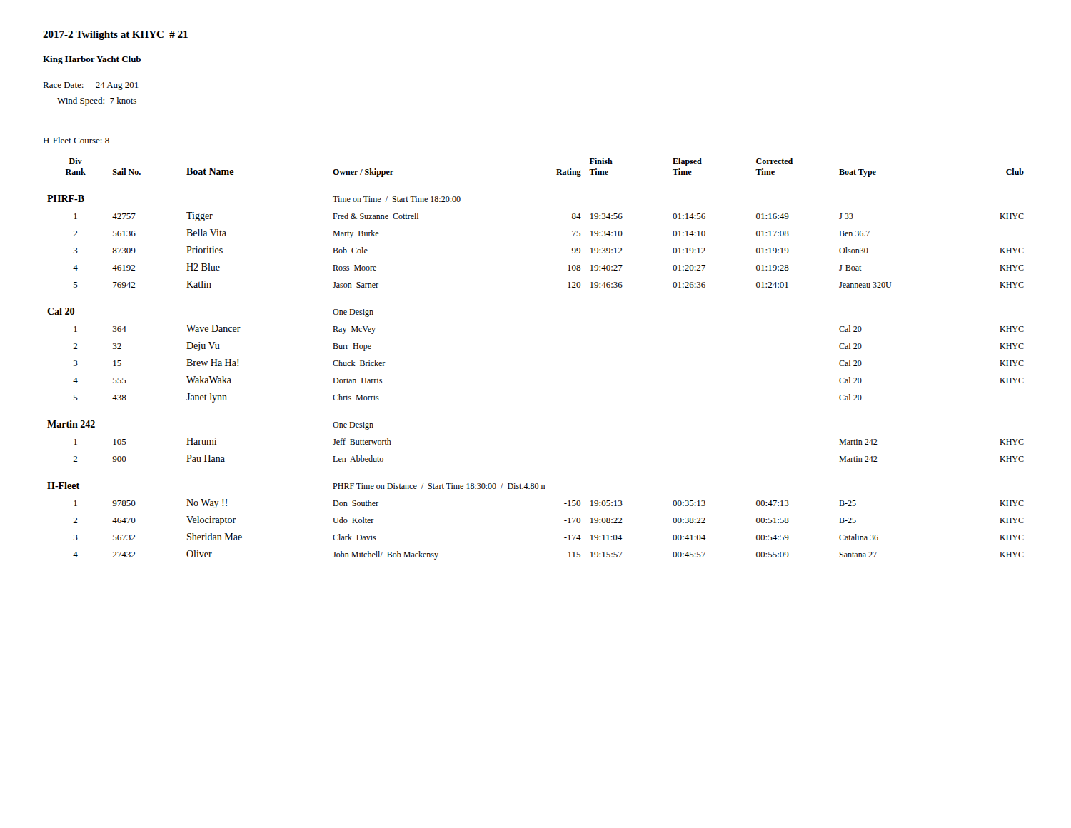2017-2 Twilights at KHYC # 21
King Harbor Yacht Club
Race Date: 24 Aug 201
Wind Speed: 7 knots
H-Fleet Course: 8
| Div Rank | Sail No. | Boat Name | Owner / Skipper | Rating | Finish Time | Elapsed Time | Corrected Time | Boat Type | Club |
| --- | --- | --- | --- | --- | --- | --- | --- | --- | --- |
| PHRF-B | Time on Time / Start Time 18:20:00 |
| 1 | 42757 | Tigger | Fred & Suzanne Cottrell | 84 | 19:34:56 | 01:14:56 | 01:16:49 | J 33 | KHYC |
| 2 | 56136 | Bella Vita | Marty Burke | 75 | 19:34:10 | 01:14:10 | 01:17:08 | Ben 36.7 | |
| 3 | 87309 | Priorities | Bob Cole | 99 | 19:39:12 | 01:19:12 | 01:19:19 | Olson30 | KHYC |
| 4 | 46192 | H2 Blue | Ross Moore | 108 | 19:40:27 | 01:20:27 | 01:19:28 | J-Boat | KHYC |
| 5 | 76942 | Katlin | Jason Sarner | 120 | 19:46:36 | 01:26:36 | 01:24:01 | Jeanneau 320U | KHYC |
| Cal 20 | One Design |
| 1 | 364 | Wave Dancer | Ray McVey | | | | | Cal 20 | KHYC |
| 2 | 32 | Deju Vu | Burr Hope | | | | | Cal 20 | KHYC |
| 3 | 15 | Brew Ha Ha! | Chuck Bricker | | | | | Cal 20 | KHYC |
| 4 | 555 | WakaWaka | Dorian Harris | | | | | Cal 20 | KHYC |
| 5 | 438 | Janet lynn | Chris Morris | | | | | Cal 20 | |
| Martin 242 | One Design |
| 1 | 105 | Harumi | Jeff Butterworth | | | | | Martin 242 | KHYC |
| 2 | 900 | Pau Hana | Len Abbeduto | | | | | Martin 242 | KHYC |
| H-Fleet | PHRF Time on Distance / Start Time 18:30:00 / Dist.4.80 n |
| 1 | 97850 | No Way !! | Don Souther | -150 | 19:05:13 | 00:35:13 | 00:47:13 | B-25 | KHYC |
| 2 | 46470 | Velociraptor | Udo Kolter | -170 | 19:08:22 | 00:38:22 | 00:51:58 | B-25 | KHYC |
| 3 | 56732 | Sheridan Mae | Clark Davis | -174 | 19:11:04 | 00:41:04 | 00:54:59 | Catalina 36 | KHYC |
| 4 | 27432 | Oliver | John Mitchell/ Bob Mackensy | -115 | 19:15:57 | 00:45:57 | 00:55:09 | Santana 27 | KHYC |